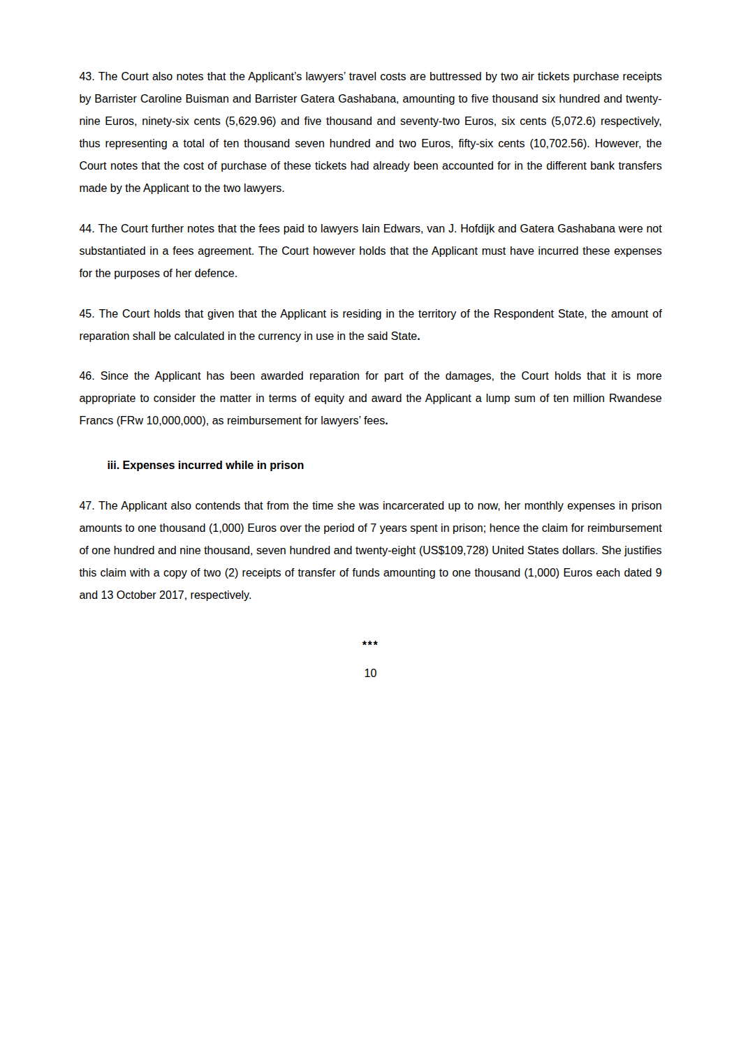43. The Court also notes that the Applicant’s lawyers’ travel costs are buttressed by two air tickets purchase receipts by Barrister Caroline Buisman and Barrister Gatera Gashabana, amounting to five thousand six hundred and twenty-nine Euros, ninety-six cents (5,629.96) and five thousand and seventy-two Euros, six cents (5,072.6) respectively, thus representing a total of ten thousand seven hundred and two Euros, fifty-six cents (10,702.56). However, the Court notes that the cost of purchase of these tickets had already been accounted for in the different bank transfers made by the Applicant to the two lawyers.
44. The Court further notes that the fees paid to lawyers Iain Edwars, van J. Hofdijk and Gatera Gashabana were not substantiated in a fees agreement. The Court however holds that the Applicant must have incurred these expenses for the purposes of her defence.
45. The Court holds that given that the Applicant is residing in the territory of the Respondent State, the amount of reparation shall be calculated in the currency in use in the said State.
46. Since the Applicant has been awarded reparation for part of the damages, the Court holds that it is more appropriate to consider the matter in terms of equity and award the Applicant a lump sum of ten million Rwandese Francs (FRw 10,000,000), as reimbursement for lawyers’ fees.
iii. Expenses incurred while in prison
47. The Applicant also contends that from the time she was incarcerated up to now, her monthly expenses in prison amounts to one thousand (1,000) Euros over the period of 7 years spent in prison; hence the claim for reimbursement of one hundred and nine thousand, seven hundred and twenty-eight (US$109,728) United States dollars. She justifies this claim with a copy of two (2) receipts of transfer of funds amounting to one thousand (1,000) Euros each dated 9 and 13 October 2017, respectively.
***
10